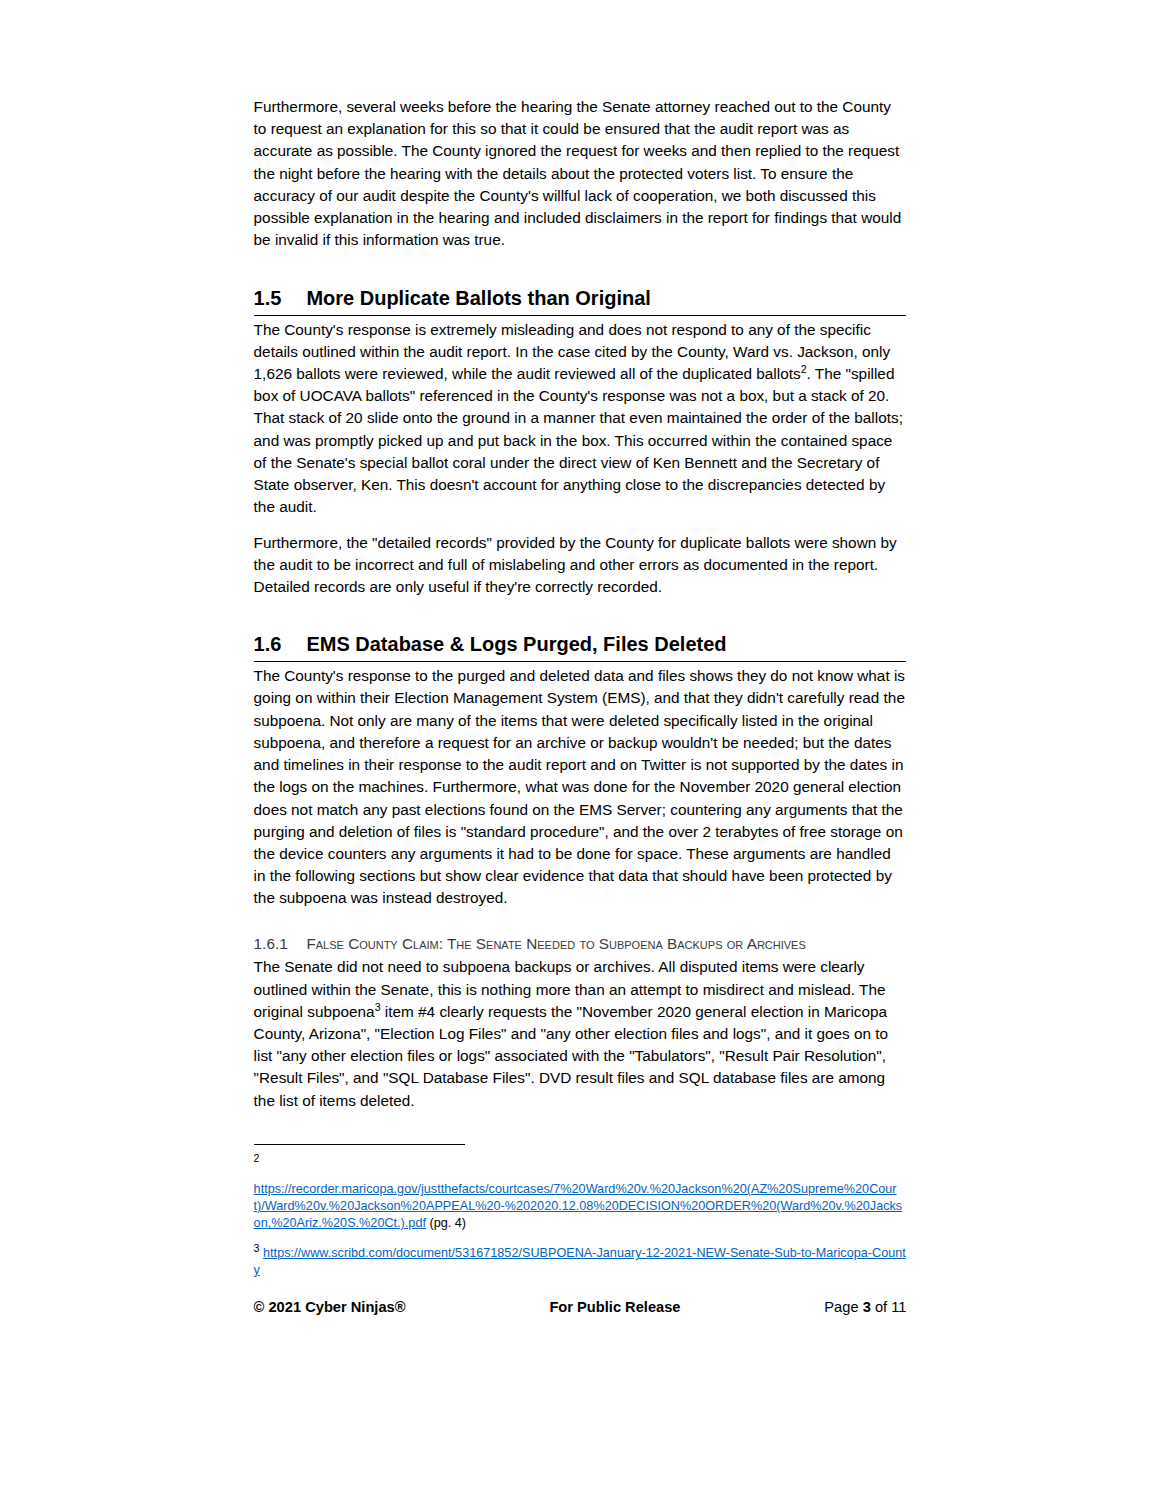Furthermore, several weeks before the hearing the Senate attorney reached out to the County to request an explanation for this so that it could be ensured that the audit report was as accurate as possible. The County ignored the request for weeks and then replied to the request the night before the hearing with the details about the protected voters list. To ensure the accuracy of our audit despite the County's willful lack of cooperation, we both discussed this possible explanation in the hearing and included disclaimers in the report for findings that would be invalid if this information was true.
1.5 More Duplicate Ballots than Original
The County's response is extremely misleading and does not respond to any of the specific details outlined within the audit report. In the case cited by the County, Ward vs. Jackson, only 1,626 ballots were reviewed, while the audit reviewed all of the duplicated ballots2. The "spilled box of UOCAVA ballots" referenced in the County's response was not a box, but a stack of 20. That stack of 20 slide onto the ground in a manner that even maintained the order of the ballots; and was promptly picked up and put back in the box. This occurred within the contained space of the Senate's special ballot coral under the direct view of Ken Bennett and the Secretary of State observer, Ken. This doesn't account for anything close to the discrepancies detected by the audit.
Furthermore, the "detailed records" provided by the County for duplicate ballots were shown by the audit to be incorrect and full of mislabeling and other errors as documented in the report. Detailed records are only useful if they're correctly recorded.
1.6 EMS Database & Logs Purged, Files Deleted
The County's response to the purged and deleted data and files shows they do not know what is going on within their Election Management System (EMS), and that they didn't carefully read the subpoena. Not only are many of the items that were deleted specifically listed in the original subpoena, and therefore a request for an archive or backup wouldn't be needed; but the dates and timelines in their response to the audit report and on Twitter is not supported by the dates in the logs on the machines. Furthermore, what was done for the November 2020 general election does not match any past elections found on the EMS Server; countering any arguments that the purging and deletion of files is "standard procedure", and the over 2 terabytes of free storage on the device counters any arguments it had to be done for space. These arguments are handled in the following sections but show clear evidence that data that should have been protected by the subpoena was instead destroyed.
1.6.1 False County Claim: The Senate Needed to Subpoena Backups or Archives
The Senate did not need to subpoena backups or archives. All disputed items were clearly outlined within the Senate, this is nothing more than an attempt to misdirect and mislead. The original subpoena3 item #4 clearly requests the "November 2020 general election in Maricopa County, Arizona", "Election Log Files" and "any other election files and logs", and it goes on to list "any other election files or logs" associated with the "Tabulators", "Result Pair Resolution", "Result Files", and "SQL Database Files". DVD result files and SQL database files are among the list of items deleted.
2
https://recorder.maricopa.gov/justthefacts/courtcases/7%20Ward%20v.%20Jackson%20(AZ%20Supreme%20Court)/Ward%20v.%20Jackson%20APPEAL%20-%202020.12.08%20DECISION%20ORDER%20(Ward%20v.%20Jackson,%20Ariz.%20S.%20Ct.).pdf (pg. 4)
3 https://www.scribd.com/document/531671852/SUBPOENA-January-12-2021-NEW-Senate-Sub-to-Maricopa-County
© 2021 Cyber Ninjas®
For Public Release
Page 3 of 11